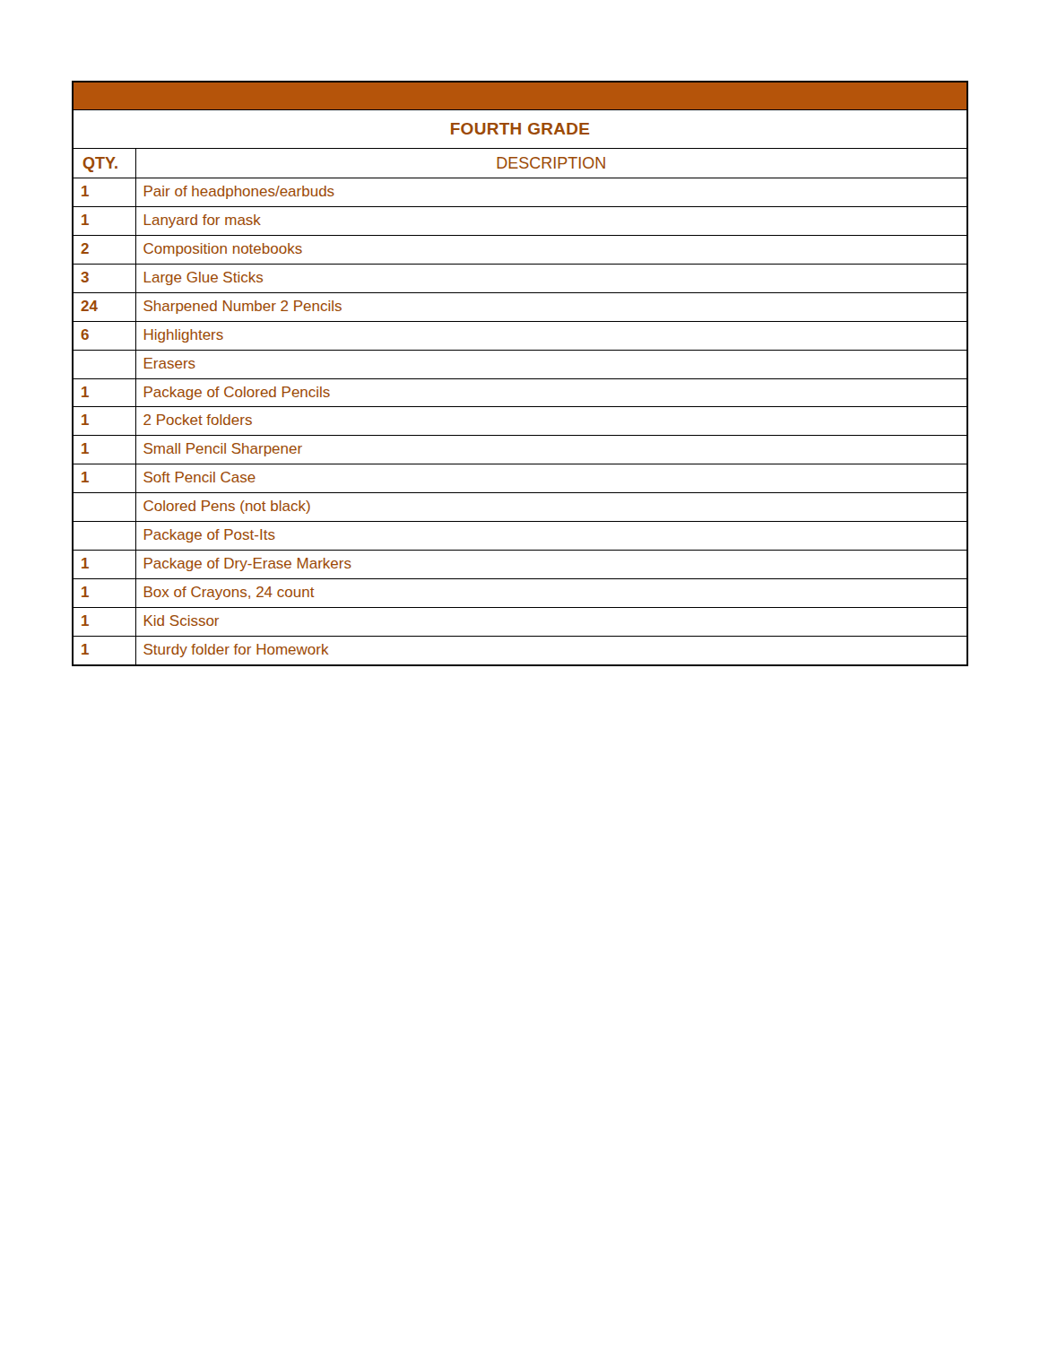| FOURTH GRADE |
| QTY. | DESCRIPTION |
| 1 | Pair of headphones/earbuds |
| 1 | Lanyard for mask |
| 2 | Composition notebooks |
| 3 | Large Glue Sticks |
| 24 | Sharpened Number 2 Pencils |
| 6 | Highlighters |
| | Erasers |
| 1 | Package of Colored Pencils |
| 1 | 2 Pocket folders |
| 1 | Small Pencil Sharpener |
| 1 | Soft Pencil Case |
| | Colored Pens (not black) |
| | Package of Post-Its |
| 1 | Package of Dry-Erase Markers |
| 1 | Box of Crayons, 24 count |
| 1 | Kid Scissor |
| 1 | Sturdy folder for Homework |